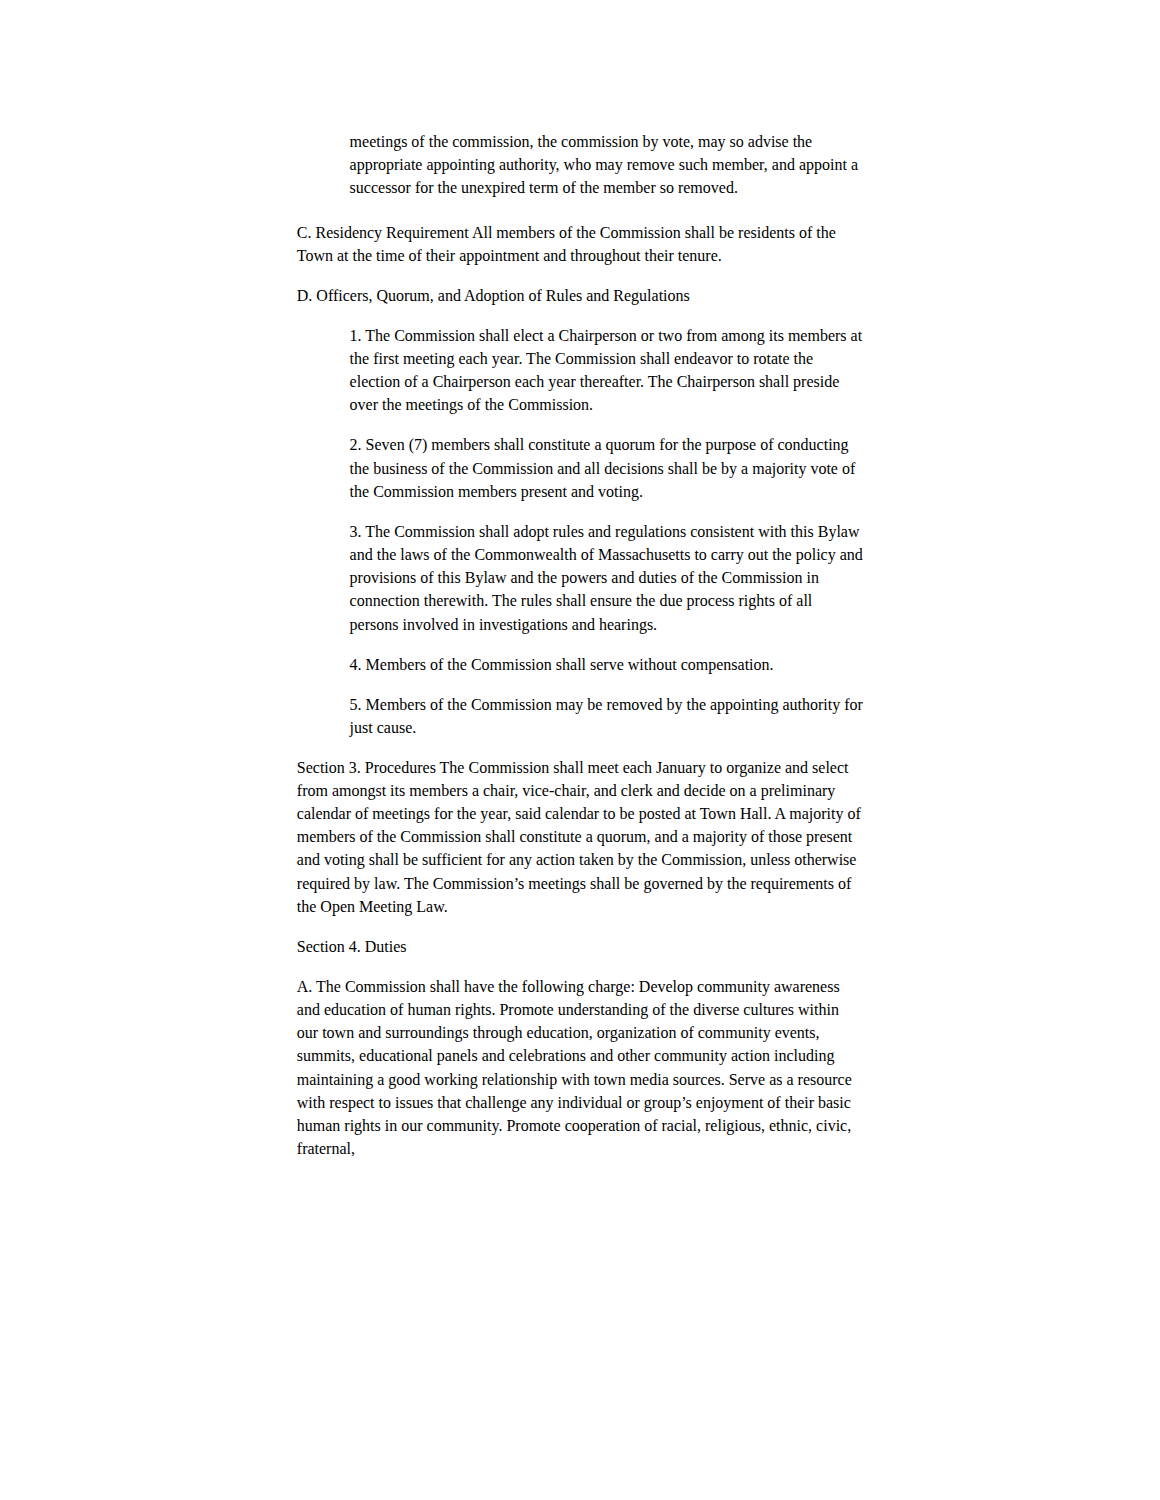meetings of the commission, the commission by vote, may so advise the appropriate appointing authority, who may remove such member, and appoint a successor for the unexpired term of the member so removed.
C. Residency Requirement All members of the Commission shall be residents of the Town at the time of their appointment and throughout their tenure.
D. Officers, Quorum, and Adoption of Rules and Regulations
1. The Commission shall elect a Chairperson or two from among its members at the first meeting each year. The Commission shall endeavor to rotate the election of a Chairperson each year thereafter. The Chairperson shall preside over the meetings of the Commission.
2. Seven (7) members shall constitute a quorum for the purpose of conducting the business of the Commission and all decisions shall be by a majority vote of the Commission members present and voting.
3. The Commission shall adopt rules and regulations consistent with this Bylaw and the laws of the Commonwealth of Massachusetts to carry out the policy and provisions of this Bylaw and the powers and duties of the Commission in connection therewith. The rules shall ensure the due process rights of all persons involved in investigations and hearings.
4. Members of the Commission shall serve without compensation.
5. Members of the Commission may be removed by the appointing authority for just cause.
Section 3. Procedures The Commission shall meet each January to organize and select from amongst its members a chair, vice-chair, and clerk and decide on a preliminary calendar of meetings for the year, said calendar to be posted at Town Hall. A majority of members of the Commission shall constitute a quorum, and a majority of those present and voting shall be sufficient for any action taken by the Commission, unless otherwise required by law. The Commission’s meetings shall be governed by the requirements of the Open Meeting Law.
Section 4. Duties
A. The Commission shall have the following charge: Develop community awareness and education of human rights. Promote understanding of the diverse cultures within our town and surroundings through education, organization of community events, summits, educational panels and celebrations and other community action including maintaining a good working relationship with town media sources. Serve as a resource with respect to issues that challenge any individual or group’s enjoyment of their basic human rights in our community. Promote cooperation of racial, religious, ethnic, civic, fraternal,